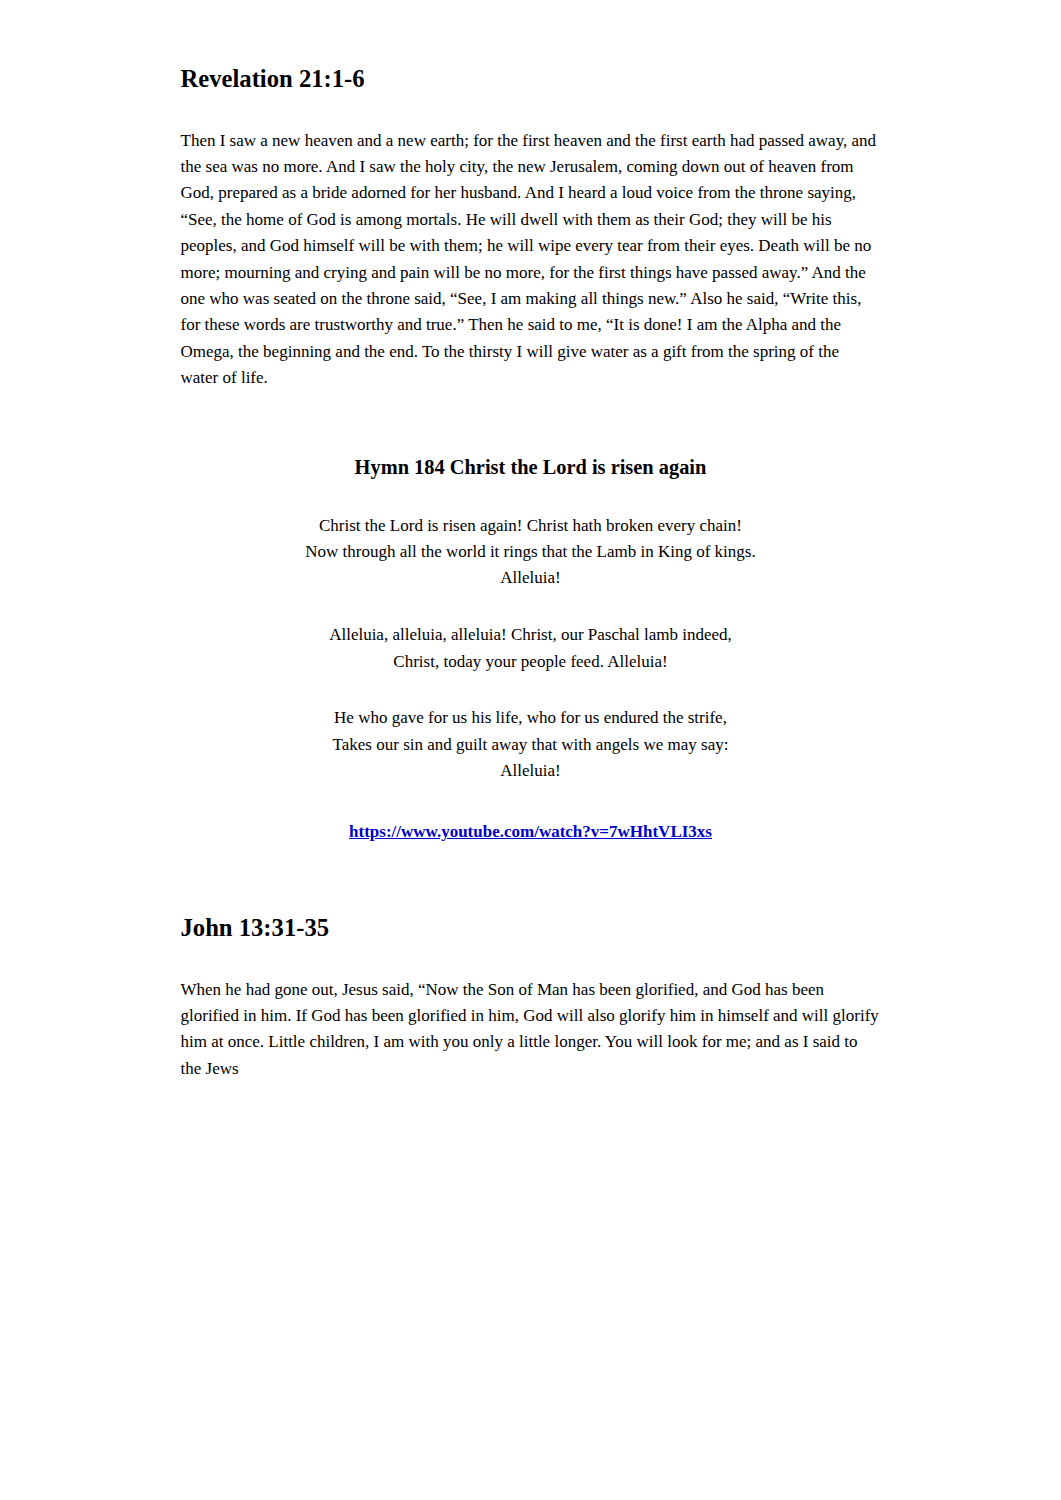Revelation 21:1-6
Then I saw a new heaven and a new earth; for the first heaven and the first earth had passed away, and the sea was no more. And I saw the holy city, the new Jerusalem, coming down out of heaven from God, prepared as a bride adorned for her husband. And I heard a loud voice from the throne saying, “See, the home of God is among mortals. He will dwell with them as their God; they will be his peoples, and God himself will be with them; he will wipe every tear from their eyes. Death will be no more; mourning and crying and pain will be no more, for the first things have passed away.” And the one who was seated on the throne said, “See, I am making all things new.” Also he said, “Write this, for these words are trustworthy and true.” Then he said to me, “It is done! I am the Alpha and the Omega, the beginning and the end. To the thirsty I will give water as a gift from the spring of the water of life.
Hymn 184 Christ the Lord is risen again
Christ the Lord is risen again! Christ hath broken every chain!
Now through all the world it rings that the Lamb in King of kings.
Alleluia!
Alleluia, alleluia, alleluia! Christ, our Paschal lamb indeed,
Christ, today your people feed. Alleluia!
He who gave for us his life, who for us endured the strife,
Takes our sin and guilt away that with angels we may say:
Alleluia!
https://www.youtube.com/watch?v=7wHhtVLI3xs
John 13:31-35
When he had gone out, Jesus said, “Now the Son of Man has been glorified, and God has been glorified in him. If God has been glorified in him, God will also glorify him in himself and will glorify him at once. Little children, I am with you only a little longer. You will look for me; and as I said to the Jews